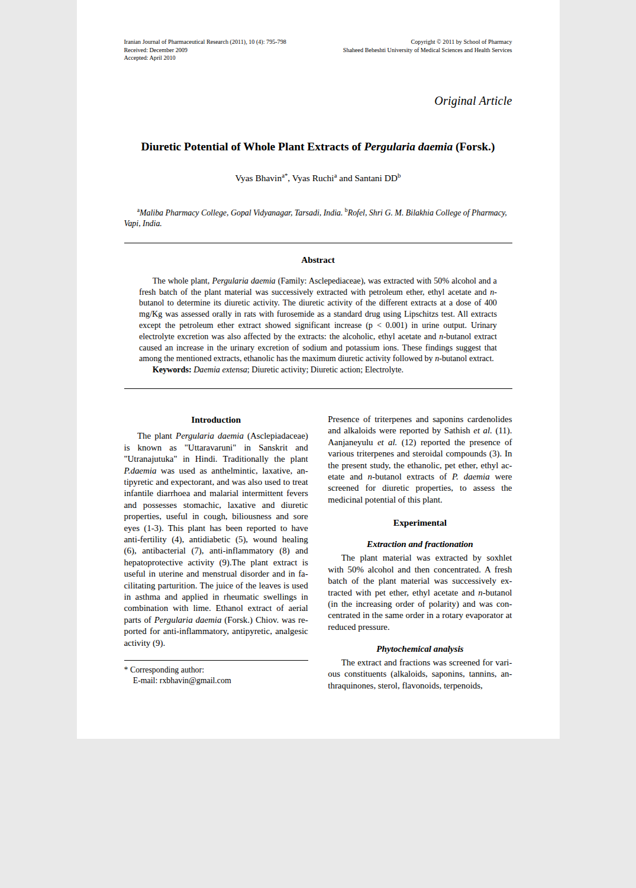Iranian Journal of Pharmaceutical Research (2011), 10 (4): 795-798
Received: December 2009
Accepted: April 2010
Copyright © 2011 by School of Pharmacy
Shaheed Beheshti University of Medical Sciences and Health Services
Original Article
Diuretic Potential of Whole Plant Extracts of Pergularia daemia (Forsk.)
Vyas Bhavina*, Vyas Ruchia and Santani DDb
aMaliba Pharmacy College, Gopal Vidyanagar, Tarsadi, India. bRofel, Shri G. M. Bilakhia College of Pharmacy, Vapi, India.
Abstract
The whole plant, Pergularia daemia (Family: Asclepediaceae), was extracted with 50% alcohol and a fresh batch of the plant material was successively extracted with petroleum ether, ethyl acetate and n-butanol to determine its diuretic activity. The diuretic activity of the different extracts at a dose of 400 mg/Kg was assessed orally in rats with furosemide as a standard drug using Lipschitzs test. All extracts except the petroleum ether extract showed significant increase (p < 0.001) in urine output. Urinary electrolyte excretion was also affected by the extracts: the alcoholic, ethyl acetate and n-butanol extract caused an increase in the urinary excretion of sodium and potassium ions. These findings suggest that among the mentioned extracts, ethanolic has the maximum diuretic activity followed by n-butanol extract.
Keywords: Daemia extensa; Diuretic activity; Diuretic action; Electrolyte.
Introduction
The plant Pergularia daemia (Asclepiadaceae) is known as "Uttaravaruni" in Sanskrit and "Utranajutuka" in Hindi. Traditionally the plant P.daemia was used as anthelmintic, laxative, antipyretic and expectorant, and was also used to treat infantile diarrhoea and malarial intermittent fevers and possesses stomachic, laxative and diuretic properties, useful in cough, biliousness and sore eyes (1-3). This plant has been reported to have anti-fertility (4), antidiabetic (5), wound healing (6), antibacterial (7), anti-inflammatory (8) and hepatoprotective activity (9).The plant extract is useful in uterine and menstrual disorder and in facilitating parturition. The juice of the leaves is used in asthma and applied in rheumatic swellings in combination with lime. Ethanol extract of aerial parts of Pergularia daemia (Forsk.) Chiov. was reported for anti-inflammatory, antipyretic, analgesic activity (9).
* Corresponding author:
E-mail: rxbhavin@gmail.com
Presence of triterpenes and saponins cardenolides and alkaloids were reported by Sathish et al. (11). Aanjaneyulu et al. (12) reported the presence of various triterpenes and steroidal compounds (3). In the present study, the ethanolic, pet ether, ethyl acetate and n-butanol extracts of P. daemia were screened for diuretic properties, to assess the medicinal potential of this plant.
Experimental
Extraction and fractionation
The plant material was extracted by soxhlet with 50% alcohol and then concentrated. A fresh batch of the plant material was successively extracted with pet ether, ethyl acetate and n-butanol (in the increasing order of polarity) and was concentrated in the same order in a rotary evaporator at reduced pressure.
Phytochemical analysis
The extract and fractions was screened for various constituents (alkaloids, saponins, tannins, anthraquinones, sterol, flavonoids, terpenoids,